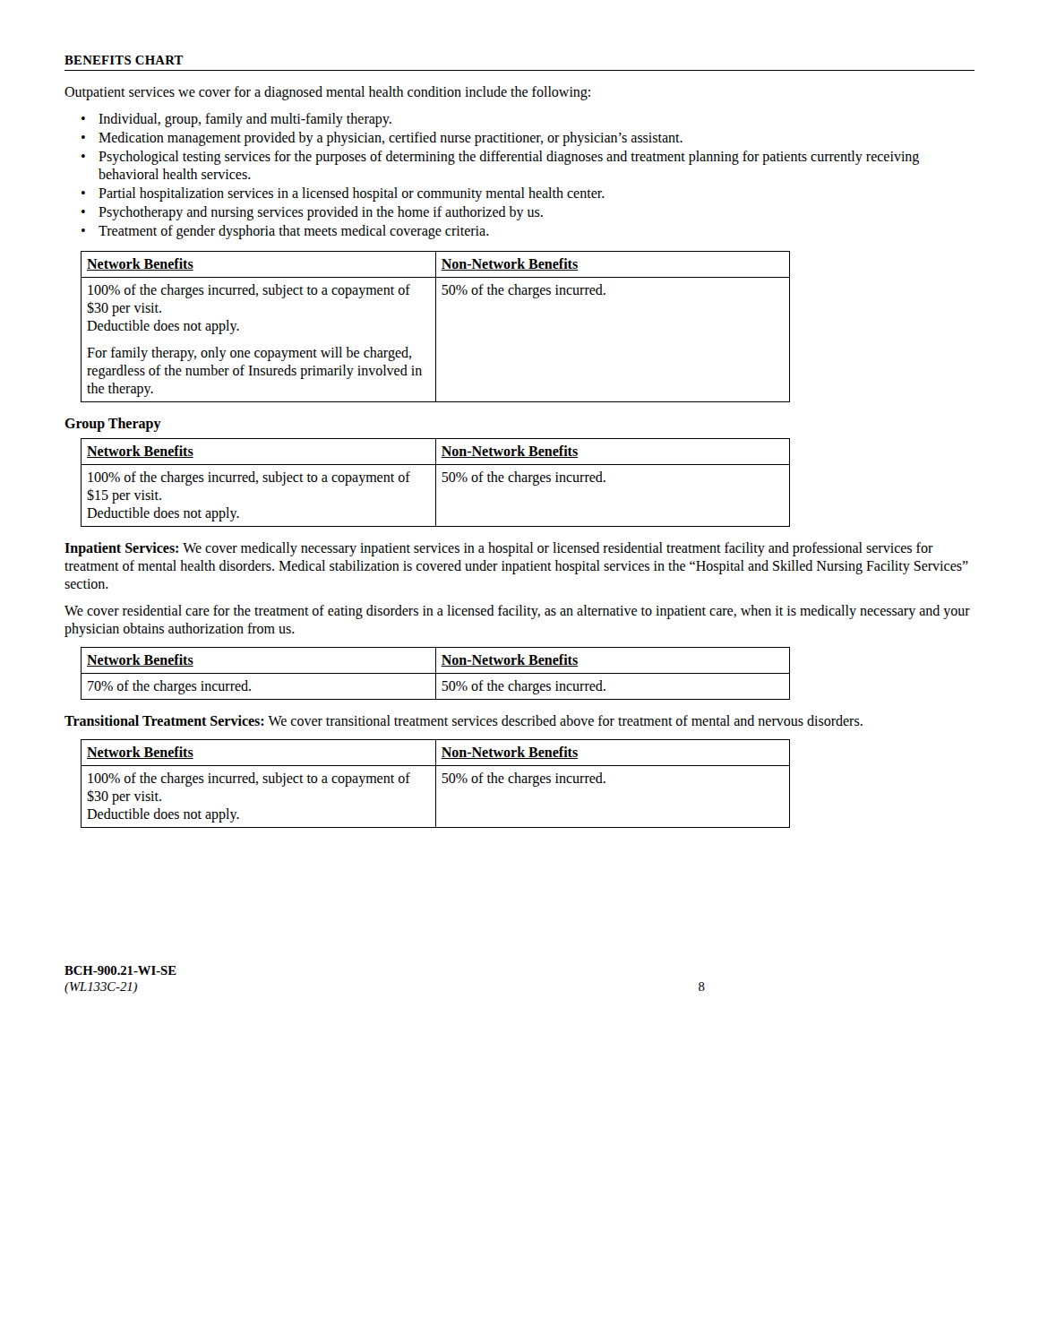BENEFITS CHART
Outpatient services we cover for a diagnosed mental health condition include the following:
Individual, group, family and multi-family therapy.
Medication management provided by a physician, certified nurse practitioner, or physician’s assistant.
Psychological testing services for the purposes of determining the differential diagnoses and treatment planning for patients currently receiving behavioral health services.
Partial hospitalization services in a licensed hospital or community mental health center.
Psychotherapy and nursing services provided in the home if authorized by us.
Treatment of gender dysphoria that meets medical coverage criteria.
| Network Benefits | Non-Network Benefits |
| 100% of the charges incurred, subject to a copayment of $30 per visit. Deductible does not apply. For family therapy, only one copayment will be charged, regardless of the number of Insureds primarily involved in the therapy. | 50% of the charges incurred. |
Group Therapy
| Network Benefits | Non-Network Benefits |
| 100% of the charges incurred, subject to a copayment of $15 per visit. Deductible does not apply. | 50% of the charges incurred. |
Inpatient Services: We cover medically necessary inpatient services in a hospital or licensed residential treatment facility and professional services for treatment of mental health disorders. Medical stabilization is covered under inpatient hospital services in the “Hospital and Skilled Nursing Facility Services” section.
We cover residential care for the treatment of eating disorders in a licensed facility, as an alternative to inpatient care, when it is medically necessary and your physician obtains authorization from us.
| Network Benefits | Non-Network Benefits |
| 70% of the charges incurred. | 50% of the charges incurred. |
Transitional Treatment Services: We cover transitional treatment services described above for treatment of mental and nervous disorders.
| Network Benefits | Non-Network Benefits |
| 100% of the charges incurred, subject to a copayment of $30 per visit. Deductible does not apply. | 50% of the charges incurred. |
BCH-900.21-WI-SE
(WL133C-21)
8